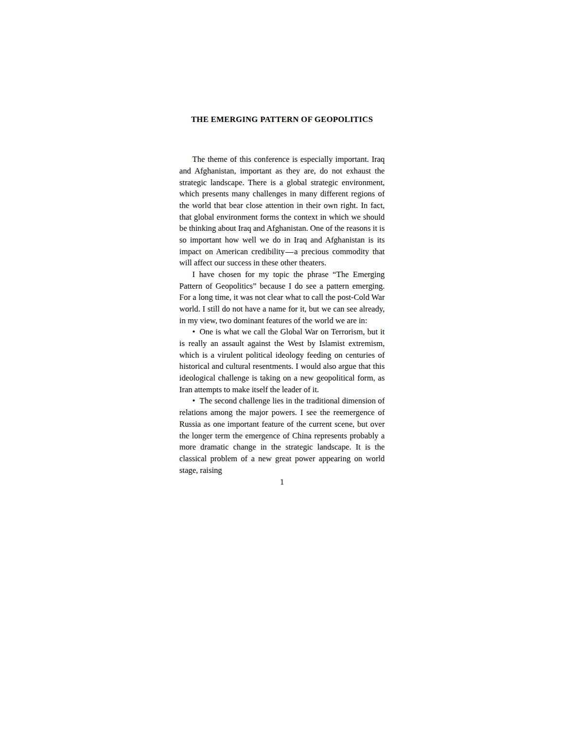THE EMERGING PATTERN OF GEOPOLITICS
The theme of this conference is especially important. Iraq and Afghanistan, important as they are, do not exhaust the strategic landscape. There is a global strategic environment, which presents many challenges in many different regions of the world that bear close attention in their own right. In fact, that global environment forms the context in which we should be thinking about Iraq and Afghanistan. One of the reasons it is so important how well we do in Iraq and Afghanistan is its impact on American credibility — a precious commodity that will affect our success in these other theaters.
I have chosen for my topic the phrase “The Emerging Pattern of Geopolitics” because I do see a pattern emerging. For a long time, it was not clear what to call the post-Cold War world. I still do not have a name for it, but we can see already, in my view, two dominant features of the world we are in:
•One is what we call the Global War on Terrorism, but it is really an assault against the West by Islamist extremism, which is a virulent political ideology feeding on centuries of historical and cultural resentments. I would also argue that this ideological challenge is taking on a new geopolitical form, as Iran attempts to make itself the leader of it.
•The second challenge lies in the traditional dimension of relations among the major powers. I see the reemergence of Russia as one important feature of the current scene, but over the longer term the emergence of China represents probably a more dramatic change in the strategic landscape. It is the classical problem of a new great power appearing on world stage, raising
1